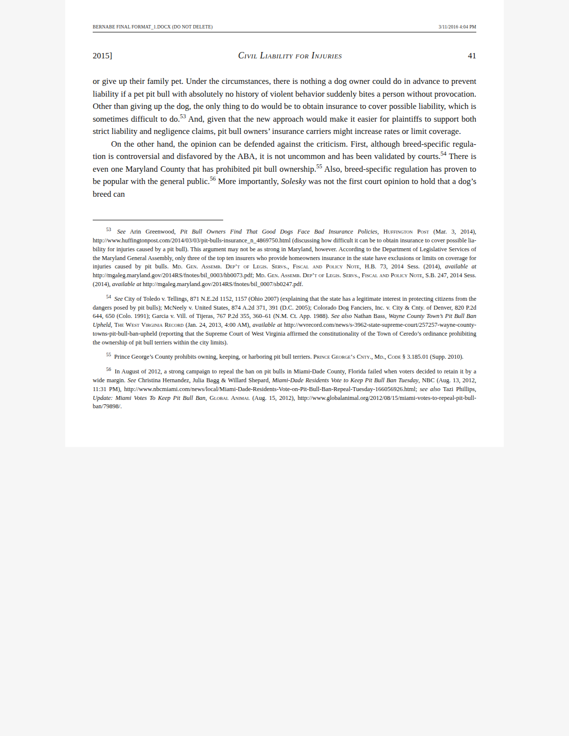Bernabe Final Format_1.docx (Do Not Delete) 3/11/2016 4:04 PM
2015] Civil Liability for Injuries 41
or give up their family pet. Under the circumstances, there is nothing a dog owner could do in advance to prevent liability if a pet pit bull with absolutely no history of violent behavior suddenly bites a person without provocation. Other than giving up the dog, the only thing to do would be to obtain insurance to cover possible liability, which is sometimes difficult to do.53 And, given that the new approach would make it easier for plaintiffs to support both strict liability and negligence claims, pit bull owners’ insurance carriers might increase rates or limit coverage.
On the other hand, the opinion can be defended against the criticism. First, although breed-specific regulation is controversial and disfavored by the ABA, it is not uncommon and has been validated by courts.54 There is even one Maryland County that has prohibited pit bull ownership.55 Also, breed-specific regulation has proven to be popular with the general public.56 More importantly, Solesky was not the first court opinion to hold that a dog’s breed can
53 See Arin Greenwood, Pit Bull Owners Find That Good Dogs Face Bad Insurance Policies, Huffington Post (Mar. 3, 2014), http://www.huffingtonpost.com/2014/03/03/pit-bulls-insurance_n_4869750.html (discussing how difficult it can be to obtain insurance to cover possible liability for injuries caused by a pit bull). This argument may not be as strong in Maryland, however. According to the Department of Legislative Services of the Maryland General Assembly, only three of the top ten insurers who provide homeowners insurance in the state have exclusions or limits on coverage for injuries caused by pit bulls. Md. Gen. Assemb. Dep’t of Legis. Servs., Fiscal and Policy Note, H.B. 73, 2014 Sess. (2014), available at http://mgaleg.maryland.gov/2014RS/fnotes/bil_0003/hb0073.pdf; Md. Gen. Assemb. Dep’t of Legis. Servs., Fiscal and Policy Note, S.B. 247, 2014 Sess. (2014), available at http://mgaleg.maryland.gov/2014RS/fnotes/bil_0007/sb0247.pdf.
54 See City of Toledo v. Tellings, 871 N.E.2d 1152, 1157 (Ohio 2007) (explaining that the state has a legitimate interest in protecting citizens from the dangers posed by pit bulls); McNeely v. United States, 874 A.2d 371, 391 (D.C. 2005); Colorado Dog Fanciers, Inc. v. City & Cnty. of Denver, 820 P.2d 644, 650 (Colo. 1991); Garcia v. Vill. of Tijeras, 767 P.2d 355, 360–61 (N.M. Ct. App. 1988). See also Nathan Bass, Wayne County Town’s Pit Bull Ban Upheld, The West Virginia Record (Jan. 24, 2013, 4:00 AM), available at http://wvrecord.com/news/s-3962-state-supreme-court/257257-wayne-county-towns-pit-bull-ban-upheld (reporting that the Supreme Court of West Virginia affirmed the constitutionality of the Town of Ceredo’s ordinance prohibiting the ownership of pit bull terriers within the city limits).
55 Prince George’s County prohibits owning, keeping, or harboring pit bull terriers. Prince George’s Cnty., Md., Code § 3.185.01 (Supp. 2010).
56 In August of 2012, a strong campaign to repeal the ban on pit bulls in Miami-Dade County, Florida failed when voters decided to retain it by a wide margin. See Christina Hernandez, Julia Bagg & Willard Shepard, Miami-Dade Residents Vote to Keep Pit Bull Ban Tuesday, NBC (Aug. 13, 2012, 11:31 PM), http://www.nbcmiami.com/news/local/Miami-Dade-Residents-Vote-on-Pit-Bull-Ban-Repeal-Tuesday-166056926.html; see also Tazi Phillips, Update: Miami Votes To Keep Pit Bull Ban, Global Animal (Aug. 15, 2012), http://www.globalanimal.org/2012/08/15/miami-votes-to-repeal-pit-bull-ban/79898/.